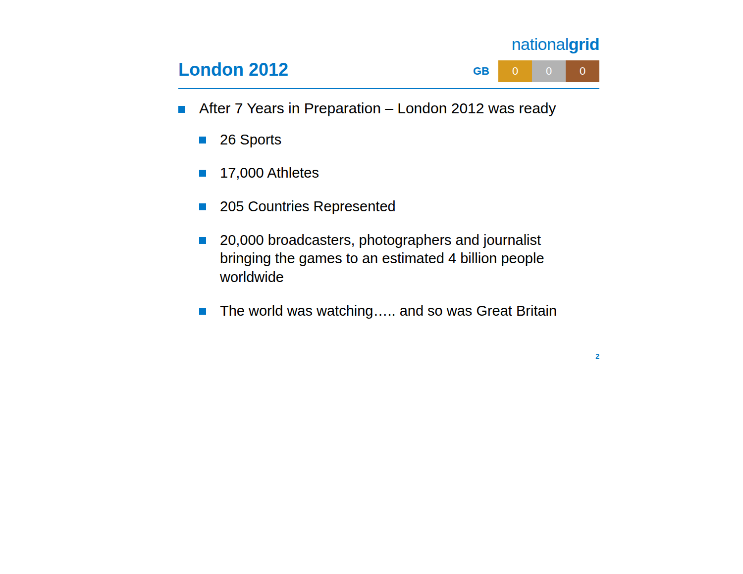nationalgrid
London 2012
GB 0 0 0
After 7 Years in Preparation – London 2012 was ready
26 Sports
17,000 Athletes
205 Countries Represented
20,000 broadcasters, photographers and journalist bringing the games to an estimated 4 billion people worldwide
The world was watching….. and so was Great Britain
2